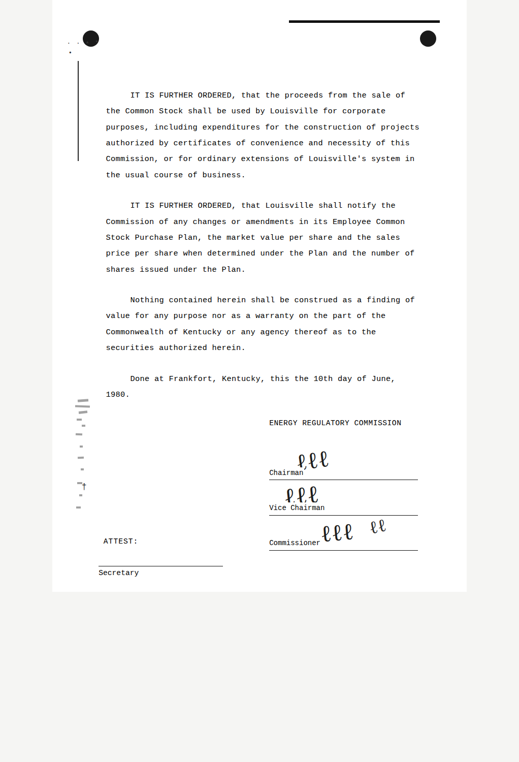. . ▴ •
•
IT IS FURTHER ORDERED, that the proceeds from the sale of the Common Stock shall be used by Louisville for corporate purposes, including expenditures for the construction of projects authorized by certificates of convenience and necessity of this Commission, or for ordinary extensions of Louisville's system in the usual course of business.
IT IS FURTHER ORDERED, that Louisville shall notify the Commission of any changes or amendments in its Employee Common Stock Purchase Plan, the market value per share and the sales price per share when determined under the Plan and the number of shares issued under the Plan.
Nothing contained herein shall be construed as a finding of value for any purpose nor as a warranty on the part of the Commonwealth of Kentucky or any agency thereof as to the securities authorized herein.
Done at Frankfort, Kentucky, this the 10th day of June, 1980.
ENERGY REGULATORY COMMISSION
ℓℓℓ Chairman
ℓℓℓ Vice Chairman
ℓℓℓ ℓℓ Commissioner
†
ATTEST:
Secretary